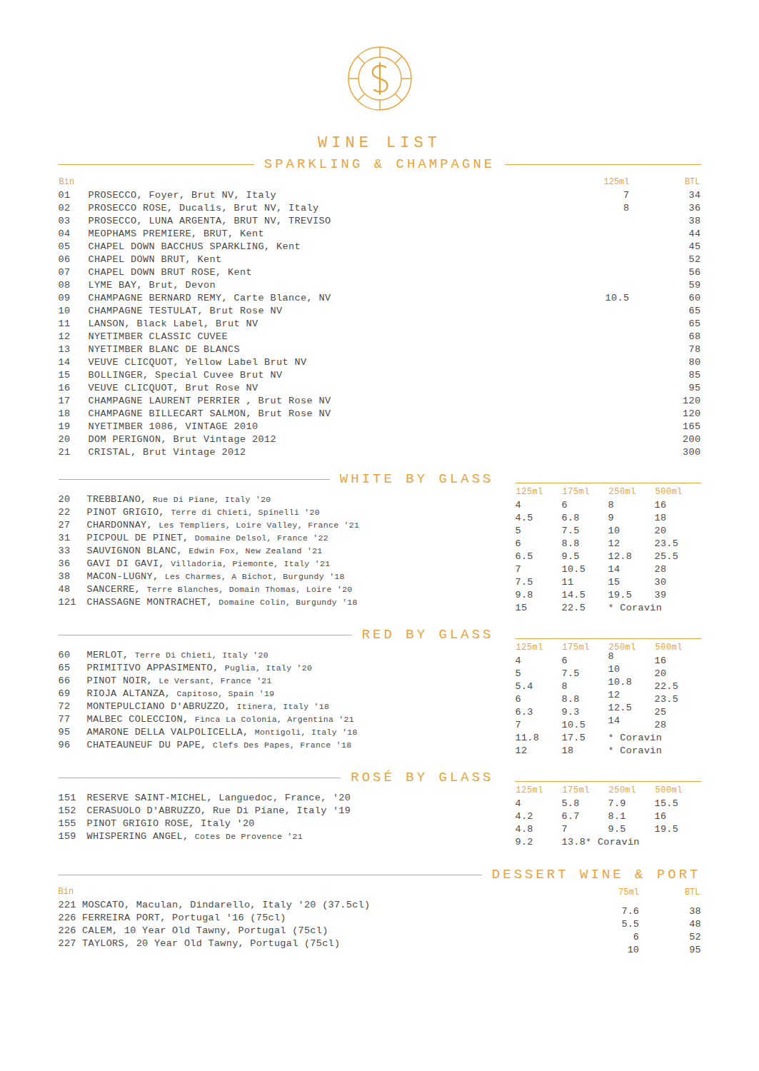WINE LIST
SPARKLING & CHAMPAGNE
| Bin | 125ml | BTL |
| --- | --- | --- |
| 01 | PROSECCO, Foyer, Brut NV, Italy | 7 | 34 |
| 02 | PROSECCO ROSE, Ducalis, Brut NV, Italy | 8 | 36 |
| 03 | PROSECCO, LUNA ARGENTA, BRUT NV, TREVISO | | 38 |
| 04 | MEOPHAMS PREMIERE, BRUT, Kent | | 44 |
| 05 | CHAPEL DOWN BACCHUS SPARKLING, Kent | | 45 |
| 06 | CHAPEL DOWN BRUT, Kent | | 52 |
| 07 | CHAPEL DOWN BRUT ROSE, Kent | | 56 |
| 08 | LYME BAY, Brut, Devon | | 59 |
| 09 | CHAMPAGNE BERNARD REMY, Carte Blance, NV | 10.5 | 60 |
| 10 | CHAMPAGNE TESTULAT, Brut Rose NV | | 65 |
| 11 | LANSON, Black Label, Brut NV | | 65 |
| 12 | NYETIMBER CLASSIC CUVEE | | 68 |
| 13 | NYETIMBER BLANC DE BLANCS | | 78 |
| 14 | VEUVE CLICQUOT, Yellow Label Brut NV | | 80 |
| 15 | BOLLINGER, Special Cuvee Brut NV | | 85 |
| 16 | VEUVE CLICQUOT, Brut Rose NV | | 95 |
| 17 | CHAMPAGNE LAURENT PERRIER , Brut Rose NV | | 120 |
| 18 | CHAMPAGNE BILLECART SALMON, Brut Rose NV | | 120 |
| 19 | NYETIMBER 1086, VINTAGE 2010 | | 165 |
| 20 | DOM PERIGNON, Brut Vintage 2012 | | 200 |
| 21 | CRISTAL, Brut Vintage 2012 | | 300 |
WHITE BY GLASS
| 20 | TREBBIANO, Rue Di Piane, Italy '20 |
| 22 | PINOT GRIGIO, Terre di Chieti, Spinelli '20 |
| 27 | CHARDONNAY, Les Templiers, Loire Valley, France '21 |
| 31 | PICPOUL DE PINET, Domaine Delsol, France '22 |
| 33 | SAUVIGNON BLANC, Edwin Fox, New Zealand '21 |
| 36 | GAVI DI GAVI, Villadoria, Piemonte, Italy '21 |
| 38 | MACON-LUGNY, Les Charmes, A Bichot, Burgundy '18 |
| 48 | SANCERRE, Terre Blanches, Domain Thomas, Loire '20 |
| 121 | CHASSAGNE MONTRACHET, Domaine Colin, Burgundy '18 |
| 125ml | 175ml | 250ml | 500ml |
| --- | --- | --- | --- |
| 4 | 6 | 8 | 16 |
| 4.5 | 6.8 | 9 | 18 |
| 5 | 7.5 | 10 | 20 |
| 6 | 8.8 | 12 | 23.5 |
| 6.5 | 9.5 | 12.8 | 25.5 |
| 7 | 10.5 | 14 | 28 |
| 7.5 | 11 | 15 | 30 |
| 9.8 | 14.5 | 19.5 | 39 |
| 15 | 22.5 | * Coravin |
RED BY GLASS
| 60 | MERLOT, Terre Di Chieti, Italy '20 |
| 65 | PRIMITIVO APPASIMENTO, Puglia, Italy '20 |
| 66 | PINOT NOIR, Le Versant, France '21 |
| 69 | RIOJA ALTANZA, Capitoso, Spain '19 |
| 72 | MONTEPULCIANO D'ABRUZZO, Itinera, Italy '18 |
| 77 | MALBEC COLECCION, Finca La Colonia, Argentina '21 |
| 95 | AMARONE DELLA VALPOLICELLA, Montigoli, Italy '18 |
| 96 | CHATEAUNEUF DU PAPE, Clefs Des Papes, France '18 |
| 125ml | 175ml | 250ml | 500ml |
| --- | --- | --- | --- |
| 4 | 6 | 8 | 16 |
| 5 | 7.5 | 10 | 20 |
| 5.4 | 8 | 10.8 | 22.5 |
| 6 | 8.8 | 12 | 23.5 |
| 6.3 | 9.3 | 12.5 | 25 |
| 7 | 10.5 | 14 | 28 |
| 11.8 | 17.5 | * Coravin |
| 12 | 18 | * Coravin |
ROSÉ BY GLASS
| 151 | RESERVE SAINT-MICHEL, Languedoc, France, '20 |
| 152 | CERASUOLO D'ABRUZZO, Rue Di Piane, Italy '19 |
| 155 | PINOT GRIGIO ROSE, Italy '20 |
| 159 | WHISPERING ANGEL, Cotes De Provence '21 |
| 125ml | 175ml | 250ml | 500ml |
| --- | --- | --- | --- |
| 4 | 5.8 | 7.9 | 15.5 |
| 4.2 | 6.7 | 8.1 | 16 |
| 4.8 | 7 | 9.5 | 19.5 |
| 9.2 | 13.8* Coravin |
DESSERT WINE & PORT
Bin
| 221 MOSCATO, Maculan, Dindarello, Italy '20 (37.5cl) |
| 226 FERREIRA PORT, Portugal '16 (75cl) |
| 226 CALEM, 10 Year Old Tawny, Portugal (75cl) |
| 227 TAYLORS, 20 Year Old Tawny, Portugal (75cl) |
| 75ml | BTL |
| --- | --- |
| 7.6 | 38 |
| 5.5 | 48 |
| 6 | 52 |
| 10 | 95 |